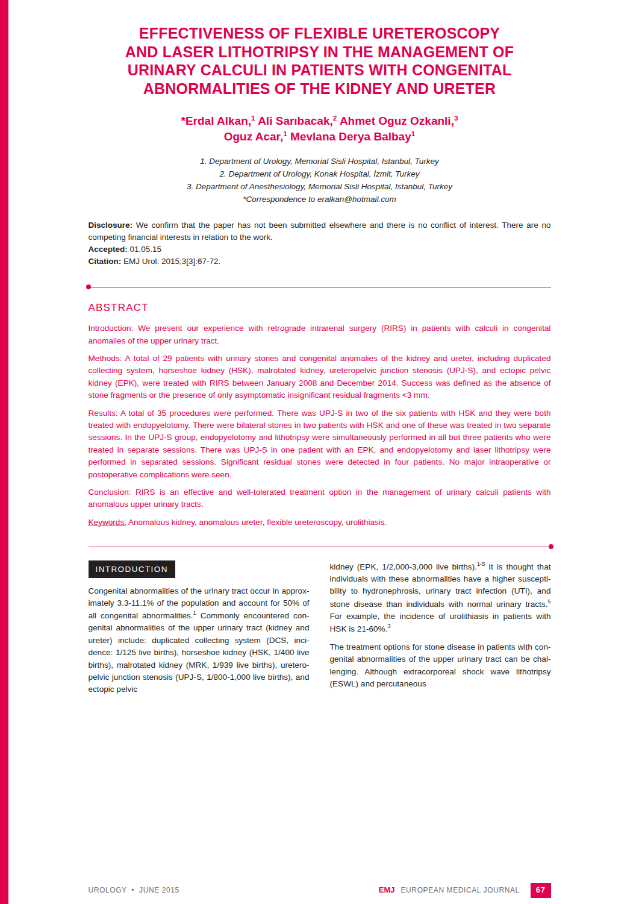Effectiveness of Flexible Ureteroscopy
and Laser Lithotripsy in the Management of
Urinary Calculi in Patients with Congenital
Abnormalities of the Kidney and Ureter
*Erdal Alkan,1 Ali Sarıbacak,2 Ahmet Oguz Ozkanli,3
Oguz Acar,1 Mevlana Derya Balbay1
1. Department of Urology, Memorial Sisli Hospital, Istanbul, Turkey
2. Department of Urology, Konak Hospital, İzmit, Turkey
3. Department of Anesthesiology, Memorial Sisli Hospital, Istanbul, Turkey
*Correspondence to eralkan@hotmail.com
Disclosure: We confirm that the paper has not been submitted elsewhere and there is no conflict of interest. There are no competing financial interests in relation to the work.
Accepted: 01.05.15
Citation: EMJ Urol. 2015;3[3]:67-72.
ABSTRACT
Introduction: We present our experience with retrograde intrarenal surgery (RIRS) in patients with calculi in congenital anomalies of the upper urinary tract.
Methods: A total of 29 patients with urinary stones and congenital anomalies of the kidney and ureter, including duplicated collecting system, horseshoe kidney (HSK), malrotated kidney, ureteropelvic junction stenosis (UPJ-S), and ectopic pelvic kidney (EPK), were treated with RIRS between January 2008 and December 2014. Success was defined as the absence of stone fragments or the presence of only asymptomatic insignificant residual fragments <3 mm.
Results: A total of 35 procedures were performed. There was UPJ-S in two of the six patients with HSK and they were both treated with endopyelotomy. There were bilateral stones in two patients with HSK and one of these was treated in two separate sessions. In the UPJ-S group, endopyelotomy and lithotripsy were simultaneously performed in all but three patients who were treated in separate sessions. There was UPJ-S in one patient with an EPK, and endopyelotomy and laser lithotripsy were performed in separated sessions. Significant residual stones were detected in four patients. No major intraoperative or postoperative complications were seen.
Conclusion: RIRS is an effective and well-tolerated treatment option in the management of urinary calculi patients with anomalous upper urinary tracts.
Keywords: Anomalous kidney, anomalous ureter, flexible ureteroscopy, urolithiasis.
INTRODUCTION
Congenital abnormalities of the urinary tract occur in approximately 3.3-11.1% of the population and account for 50% of all congenital abnormalities.1 Commonly encountered congenital abnormalities of the upper urinary tract (kidney and ureter) include: duplicated collecting system (DCS, incidence: 1/125 live births), horseshoe kidney (HSK, 1/400 live births), malrotated kidney (MRK, 1/939 live births), ureteropelvic junction stenosis (UPJ-S, 1/800-1,000 live births), and ectopic pelvic
kidney (EPK, 1/2,000-3,000 live births).1-5 It is thought that individuals with these abnormalities have a higher susceptibility to hydronephrosis, urinary tract infection (UTI), and stone disease than individuals with normal urinary tracts.5 For example, the incidence of urolithiasis in patients with HSK is 21-60%.3
The treatment options for stone disease in patients with congenital abnormalities of the upper urinary tract can be challenging. Although extracorporeal shock wave lithotripsy (ESWL) and percutaneous
UROLOGY • June 2015 EMJ European Medical Journal 67